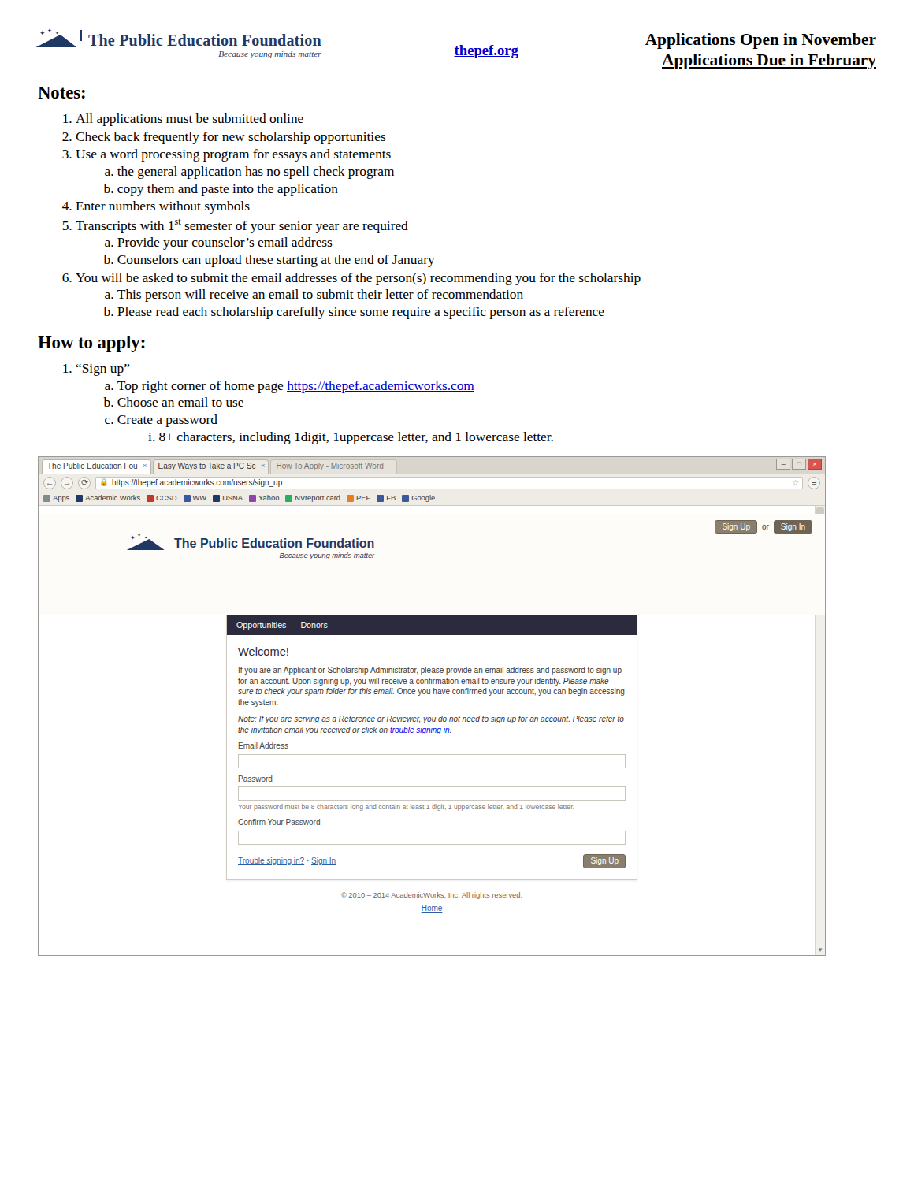✦ ✦ ✦
The Public Education Foundation
Because young minds matter
thepef.org
Applications Open in November
Applications Due in February
Notes:
All applications must be submitted online
Check back frequently for new scholarship opportunities
Use a word processing program for essays and statements
the general application has no spell check program
copy them and paste into the application
Enter numbers without symbols
Transcripts with 1st semester of your senior year are required
Provide your counselor’s email address
Counselors can upload these starting at the end of January
You will be asked to submit the email addresses of the person(s) recommending you for the scholarship
This person will receive an email to submit their letter of recommendation
Please read each scholarship carefully since some require a specific person as a reference
How to apply:
“Sign up”
Top right corner of home page https://thepef.academicworks.com
Choose an email to use
Create a password
8+ characters, including 1digit, 1uppercase letter, and 1 lowercase letter.
The Public Education Fou×
Easy Ways to Take a PC Sc×
How To Apply - Microsoft Word
–□×
← → ⟳ 🔒 https://thepef.academicworks.com/users/sign_up ☆ ≡
Apps Academic Works CCSD WW USNA Yahoo NVreport card PEF FB Google
▲
▼
Sign Up or Sign In
✦ ✦ ✦
The Public Education Foundation
Because young minds matter
Opportunities Donors
Welcome!
If you are an Applicant or Scholarship Administrator, please provide an email address and password to sign up for an account. Upon signing up, you will receive a confirmation email to ensure your identity. Please make sure to check your spam folder for this email. Once you have confirmed your account, you can begin accessing the system.
Note: If you are serving as a Reference or Reviewer, you do not need to sign up for an account. Please refer to the invitation email you received or click on trouble signing in.
Email Address
Password
Your password must be 8 characters long and contain at least 1 digit, 1 uppercase letter, and 1 lowercase letter.
Confirm Your Password
Trouble signing in? · Sign In Sign Up
© 2010 – 2014 AcademicWorks, Inc. All rights reserved.
Home